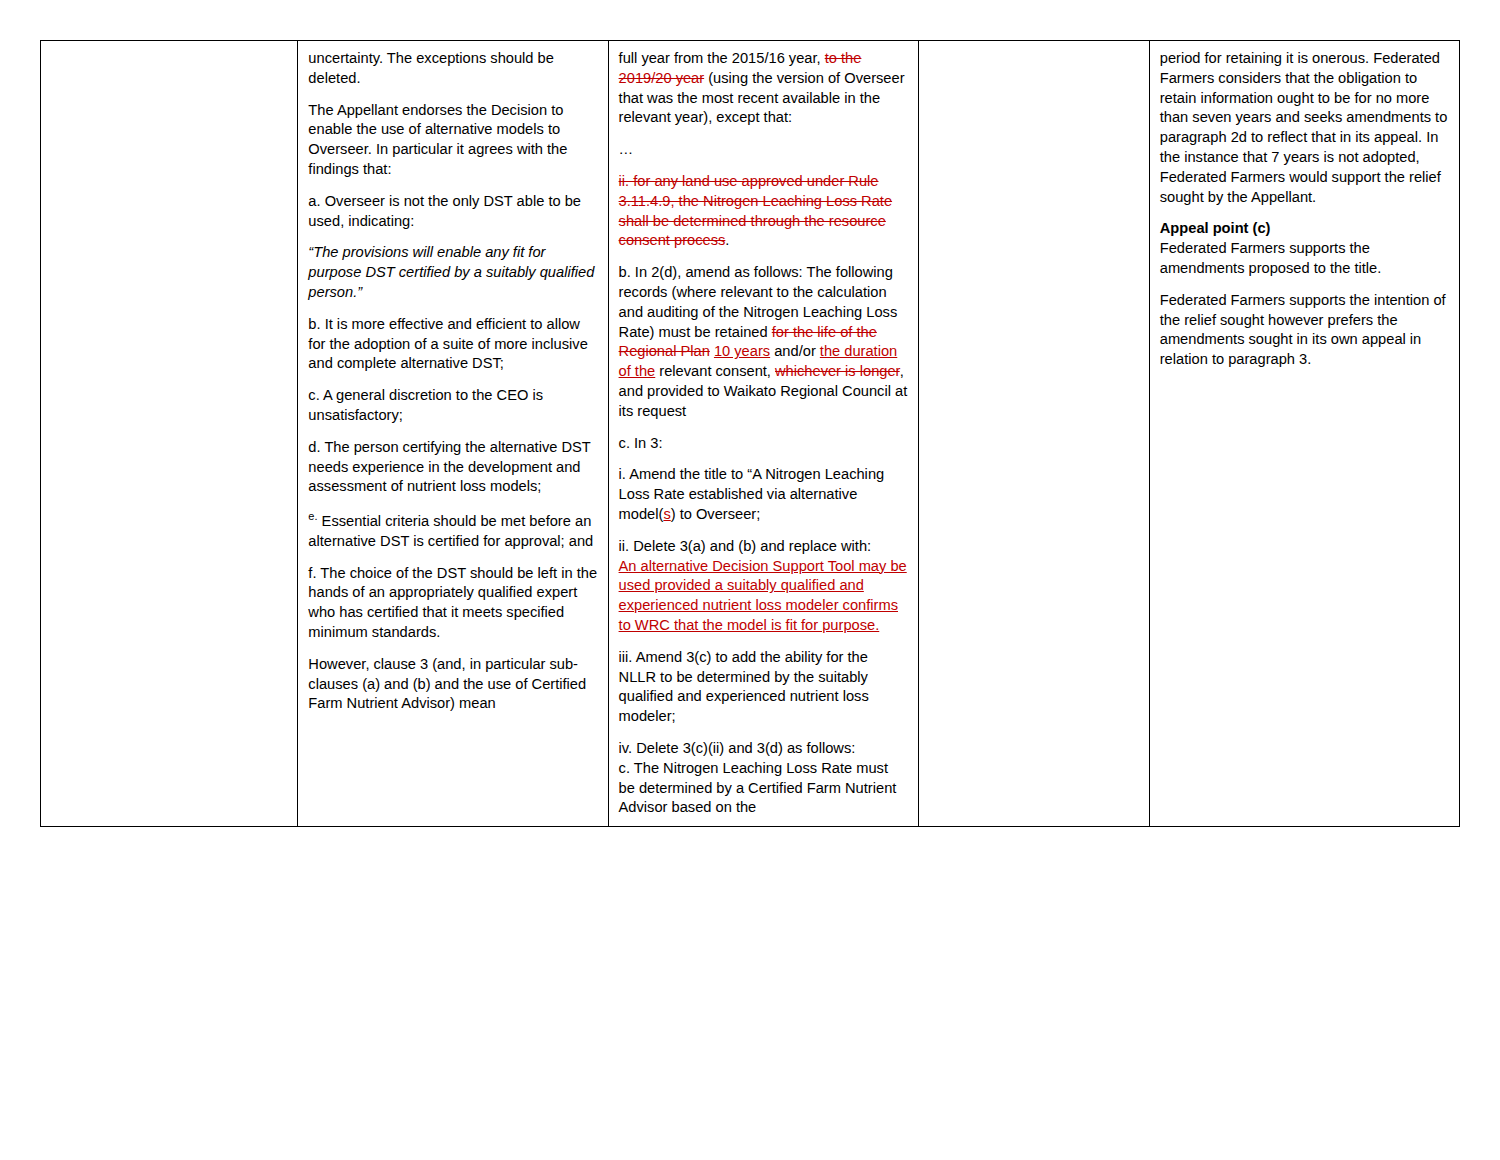| | uncertainty. The exceptions should be deleted. The Appellant endorses the Decision to enable the use of alternative models to Overseer. In particular it agrees with the findings that: a. Overseer is not the only DST able to be used, indicating: “The provisions will enable any fit for purpose DST certified by a suitably qualified person.” b. It is more effective and efficient to allow for the adoption of a suite of more inclusive and complete alternative DST; c. A general discretion to the CEO is unsatisfactory; d. The person certifying the alternative DST needs experience in the development and assessment of nutrient loss models; e. Essential criteria should be met before an alternative DST is certified for approval; and f. The choice of the DST should be left in the hands of an appropriately qualified expert who has certified that it meets specified minimum standards. However, clause 3 (and, in particular sub-clauses (a) and (b) and the use of Certified Farm Nutrient Advisor) mean | full year from the 2015/16 year, to the 2019/20 year (using the version of Overseer that was the most recent available in the relevant year), except that: … ii. for any land use approved under Rule 3.11.4.9, the Nitrogen Leaching Loss Rate shall be determined through the resource consent process . b. In 2(d), amend as follows: The following records (where relevant to the calculation and auditing of the Nitrogen Leaching Loss Rate) must be retained for the life of the Regional Plan 10 years and/or the duration of the relevant consent, whichever is longer , and provided to Waikato Regional Council at its request c. In 3: i. Amend the title to “A Nitrogen Leaching Loss Rate established via alternative model( s ) to Overseer; ii. Delete 3(a) and (b) and replace with: An alternative Decision Support Tool may be used provided a suitably qualified and experienced nutrient loss modeler confirms to WRC that the model is fit for purpose. iii. Amend 3(c) to add the ability for the NLLR to be determined by the suitably qualified and experienced nutrient loss modeler; iv. Delete 3(c)(ii) and 3(d) as follows: c. The Nitrogen Leaching Loss Rate must be determined by a Certified Farm Nutrient Advisor based on the | | period for retaining it is onerous. Federated Farmers considers that the obligation to retain information ought to be for no more than seven years and seeks amendments to paragraph 2d to reflect that in its appeal. In the instance that 7 years is not adopted, Federated Farmers would support the relief sought by the Appellant. Appeal point (c) Federated Farmers supports the amendments proposed to the title. Federated Farmers supports the intention of the relief sought however prefers the amendments sought in its own appeal in relation to paragraph 3. |